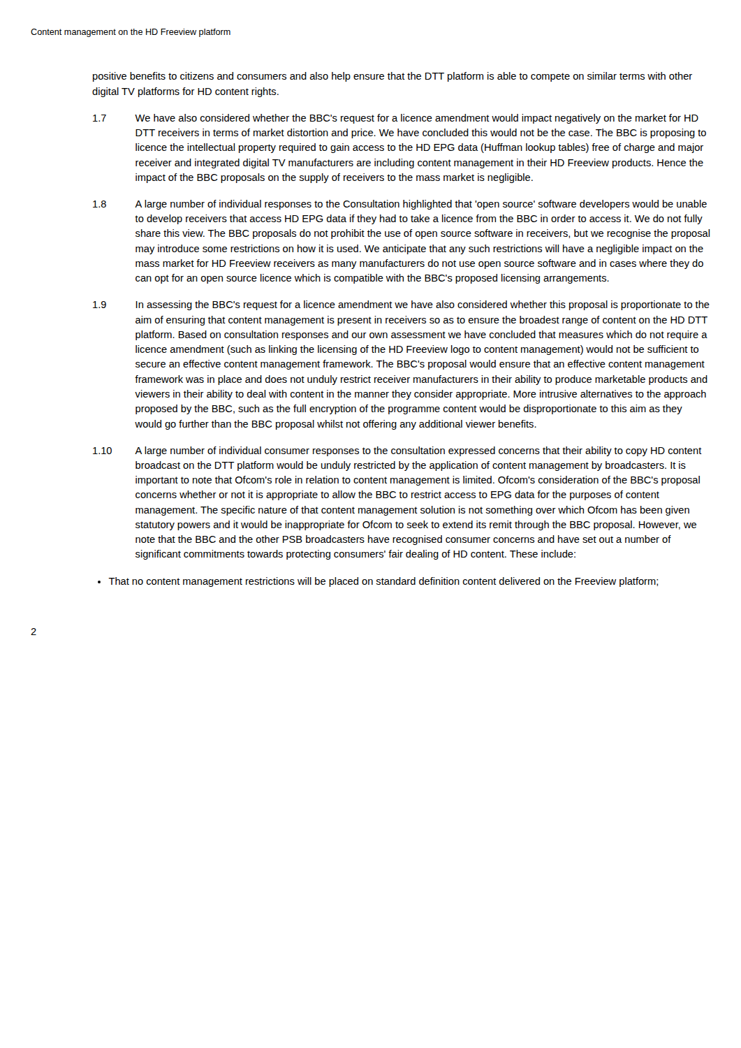Content management on the HD Freeview platform
positive benefits to citizens and consumers and also help ensure that the DTT platform is able to compete on similar terms with other digital TV platforms for HD content rights.
1.7 We have also considered whether the BBC's request for a licence amendment would impact negatively on the market for HD DTT receivers in terms of market distortion and price. We have concluded this would not be the case. The BBC is proposing to licence the intellectual property required to gain access to the HD EPG data (Huffman lookup tables) free of charge and major receiver and integrated digital TV manufacturers are including content management in their HD Freeview products. Hence the impact of the BBC proposals on the supply of receivers to the mass market is negligible.
1.8 A large number of individual responses to the Consultation highlighted that 'open source' software developers would be unable to develop receivers that access HD EPG data if they had to take a licence from the BBC in order to access it. We do not fully share this view. The BBC proposals do not prohibit the use of open source software in receivers, but we recognise the proposal may introduce some restrictions on how it is used. We anticipate that any such restrictions will have a negligible impact on the mass market for HD Freeview receivers as many manufacturers do not use open source software and in cases where they do can opt for an open source licence which is compatible with the BBC's proposed licensing arrangements.
1.9 In assessing the BBC's request for a licence amendment we have also considered whether this proposal is proportionate to the aim of ensuring that content management is present in receivers so as to ensure the broadest range of content on the HD DTT platform. Based on consultation responses and our own assessment we have concluded that measures which do not require a licence amendment (such as linking the licensing of the HD Freeview logo to content management) would not be sufficient to secure an effective content management framework. The BBC's proposal would ensure that an effective content management framework was in place and does not unduly restrict receiver manufacturers in their ability to produce marketable products and viewers in their ability to deal with content in the manner they consider appropriate. More intrusive alternatives to the approach proposed by the BBC, such as the full encryption of the programme content would be disproportionate to this aim as they would go further than the BBC proposal whilst not offering any additional viewer benefits.
1.10 A large number of individual consumer responses to the consultation expressed concerns that their ability to copy HD content broadcast on the DTT platform would be unduly restricted by the application of content management by broadcasters. It is important to note that Ofcom's role in relation to content management is limited. Ofcom's consideration of the BBC's proposal concerns whether or not it is appropriate to allow the BBC to restrict access to EPG data for the purposes of content management. The specific nature of that content management solution is not something over which Ofcom has been given statutory powers and it would be inappropriate for Ofcom to seek to extend its remit through the BBC proposal. However, we note that the BBC and the other PSB broadcasters have recognised consumer concerns and have set out a number of significant commitments towards protecting consumers' fair dealing of HD content. These include:
That no content management restrictions will be placed on standard definition content delivered on the Freeview platform;
2